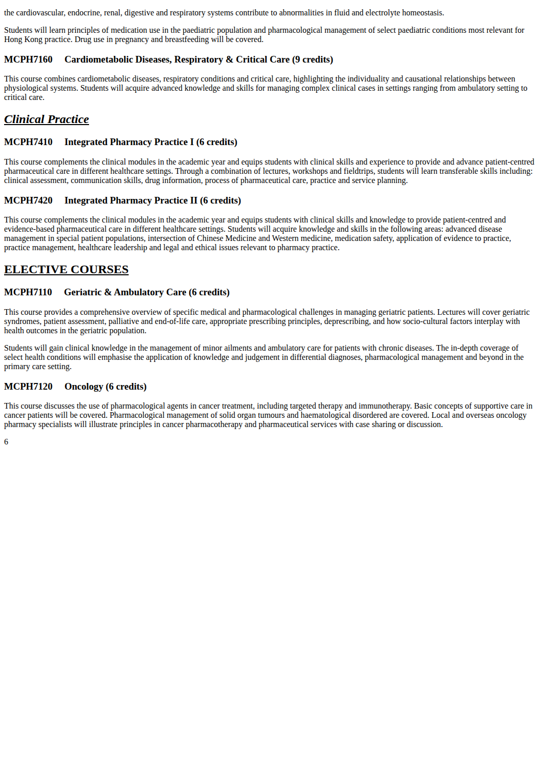the cardiovascular, endocrine, renal, digestive and respiratory systems contribute to abnormalities in fluid and electrolyte homeostasis.
Students will learn principles of medication use in the paediatric population and pharmacological management of select paediatric conditions most relevant for Hong Kong practice. Drug use in pregnancy and breastfeeding will be covered.
MCPH7160 Cardiometabolic Diseases, Respiratory & Critical Care (9 credits)
This course combines cardiometabolic diseases, respiratory conditions and critical care, highlighting the individuality and causational relationships between physiological systems. Students will acquire advanced knowledge and skills for managing complex clinical cases in settings ranging from ambulatory setting to critical care.
Clinical Practice
MCPH7410 Integrated Pharmacy Practice I (6 credits)
This course complements the clinical modules in the academic year and equips students with clinical skills and experience to provide and advance patient-centred pharmaceutical care in different healthcare settings. Through a combination of lectures, workshops and fieldtrips, students will learn transferable skills including: clinical assessment, communication skills, drug information, process of pharmaceutical care, practice and service planning.
MCPH7420 Integrated Pharmacy Practice II (6 credits)
This course complements the clinical modules in the academic year and equips students with clinical skills and knowledge to provide patient-centred and evidence-based pharmaceutical care in different healthcare settings. Students will acquire knowledge and skills in the following areas: advanced disease management in special patient populations, intersection of Chinese Medicine and Western medicine, medication safety, application of evidence to practice, practice management, healthcare leadership and legal and ethical issues relevant to pharmacy practice.
ELECTIVE COURSES
MCPH7110 Geriatric & Ambulatory Care (6 credits)
This course provides a comprehensive overview of specific medical and pharmacological challenges in managing geriatric patients. Lectures will cover geriatric syndromes, patient assessment, palliative and end-of-life care, appropriate prescribing principles, deprescribing, and how socio-cultural factors interplay with health outcomes in the geriatric population.
Students will gain clinical knowledge in the management of minor ailments and ambulatory care for patients with chronic diseases. The in-depth coverage of select health conditions will emphasise the application of knowledge and judgement in differential diagnoses, pharmacological management and beyond in the primary care setting.
MCPH7120 Oncology (6 credits)
This course discusses the use of pharmacological agents in cancer treatment, including targeted therapy and immunotherapy. Basic concepts of supportive care in cancer patients will be covered. Pharmacological management of solid organ tumours and haematological disordered are covered. Local and overseas oncology pharmacy specialists will illustrate principles in cancer pharmacotherapy and pharmaceutical services with case sharing or discussion.
6